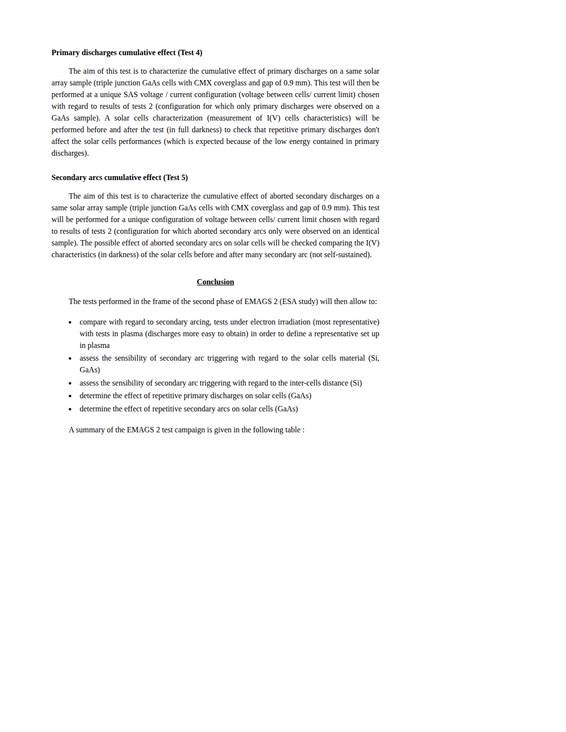Primary discharges cumulative effect (Test 4)
The aim of this test is to characterize the cumulative effect of primary discharges on a same solar array sample (triple junction GaAs cells with CMX coverglass and gap of 0.9 mm). This test will then be performed at a unique SAS voltage / current configuration (voltage between cells/ current limit) chosen with regard to results of tests 2 (configuration for which only primary discharges were observed on a GaAs sample). A solar cells characterization (measurement of I(V) cells characteristics) will be performed before and after the test (in full darkness) to check that repetitive primary discharges don't affect the solar cells performances (which is expected because of the low energy contained in primary discharges).
Secondary arcs cumulative effect (Test 5)
The aim of this test is to characterize the cumulative effect of aborted secondary discharges on a same solar array sample (triple junction GaAs cells with CMX coverglass and gap of 0.9 mm). This test will be performed for a unique configuration of voltage between cells/ current limit chosen with regard to results of tests 2 (configuration for which aborted secondary arcs only were observed on an identical sample). The possible effect of aborted secondary arcs on solar cells will be checked comparing the I(V) characteristics (in darkness) of the solar cells before and after many secondary arc (not self-sustained).
Conclusion
The tests performed in the frame of the second phase of EMAGS 2 (ESA study) will then allow to:
compare with regard to secondary arcing, tests under electron irradiation (most representative) with tests in plasma (discharges more easy to obtain) in order to define a representative set up in plasma
assess the sensibility of secondary arc triggering with regard to the solar cells material (Si, GaAs)
assess the sensibility of secondary arc triggering with regard to the inter-cells distance (Si)
determine the effect of repetitive primary discharges on solar cells (GaAs)
determine the effect of repetitive secondary arcs on solar cells (GaAs)
A summary of the EMAGS 2 test campaign is given in the following table :